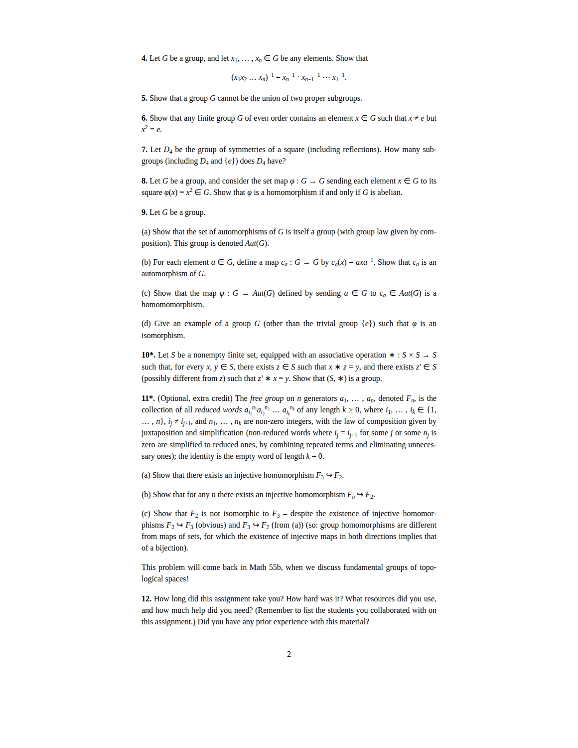4. Let G be a group, and let x1, … , xn ∈ G be any elements. Show that
(x1x2 … xn)−1 = xn−1 · xn−1−1 ⋯ x1−1.
5. Show that a group G cannot be the union of two proper subgroups.
6. Show that any finite group G of even order contains an element x ∈ G such that x ≠ e but x2 = e.
7. Let D4 be the group of symmetries of a square (including reflections). How many subgroups (including D4 and {e}) does D4 have?
8. Let G be a group, and consider the set map φ : G → G sending each element x ∈ G to its square φ(x) = x2 ∈ G. Show that φ is a homomorphism if and only if G is abelian.
9. Let G be a group.
(a) Show that the set of automorphisms of G is itself a group (with group law given by composition). This group is denoted Aut(G).
(b) For each element a ∈ G, define a map ca : G → G by ca(x) = axa−1. Show that ca is an automorphism of G.
(c) Show that the map φ : G → Aut(G) defined by sending a ∈ G to ca ∈ Aut(G) is a homomomorphism.
(d) Give an example of a group G (other than the trivial group {e}) such that φ is an isomorphism.
10*. Let S be a nonempty finite set, equipped with an associative operation ∗ : S × S → S such that, for every x, y ∈ S, there exists z ∈ S such that x ∗ z = y, and there exists z′ ∈ S (possibly different from z) such that z′ ∗ x = y. Show that (S, ∗) is a group.
11*. (Optional, extra credit) The free group on n generators a1, … , an, denoted Fn, is the collection of all reduced words ai1n1ai2n2 … aiknk of any length k ≥ 0, where i1, … , ik ∈ {1, … , n}, ij ≠ ij+1, and n1, … , nk are non-zero integers, with the law of composition given by juxtaposition and simplification (non-reduced words where ij = ij+1 for some j or some nj is zero are simplified to reduced ones, by combining repeated terms and eliminating unnecessary ones); the identity is the empty word of length k = 0.
(a) Show that there exists an injective homomorphism F3 ↪ F2.
(b) Show that for any n there exists an injective homomorphism Fn ↪ F2.
(c) Show that F2 is not isomorphic to F3 – despite the existence of injective homomorphisms F2 ↪ F3 (obvious) and F3 ↪ F2 (from (a)) (so: group homomorphisms are different from maps of sets, for which the existence of injective maps in both directions implies that of a bijection).
This problem will come back in Math 55b, when we discuss fundamental groups of topological spaces!
12. How long did this assignment take you? How hard was it? What resources did you use, and how much help did you need? (Remember to list the students you collaborated with on this assignment.) Did you have any prior experience with this material?
2